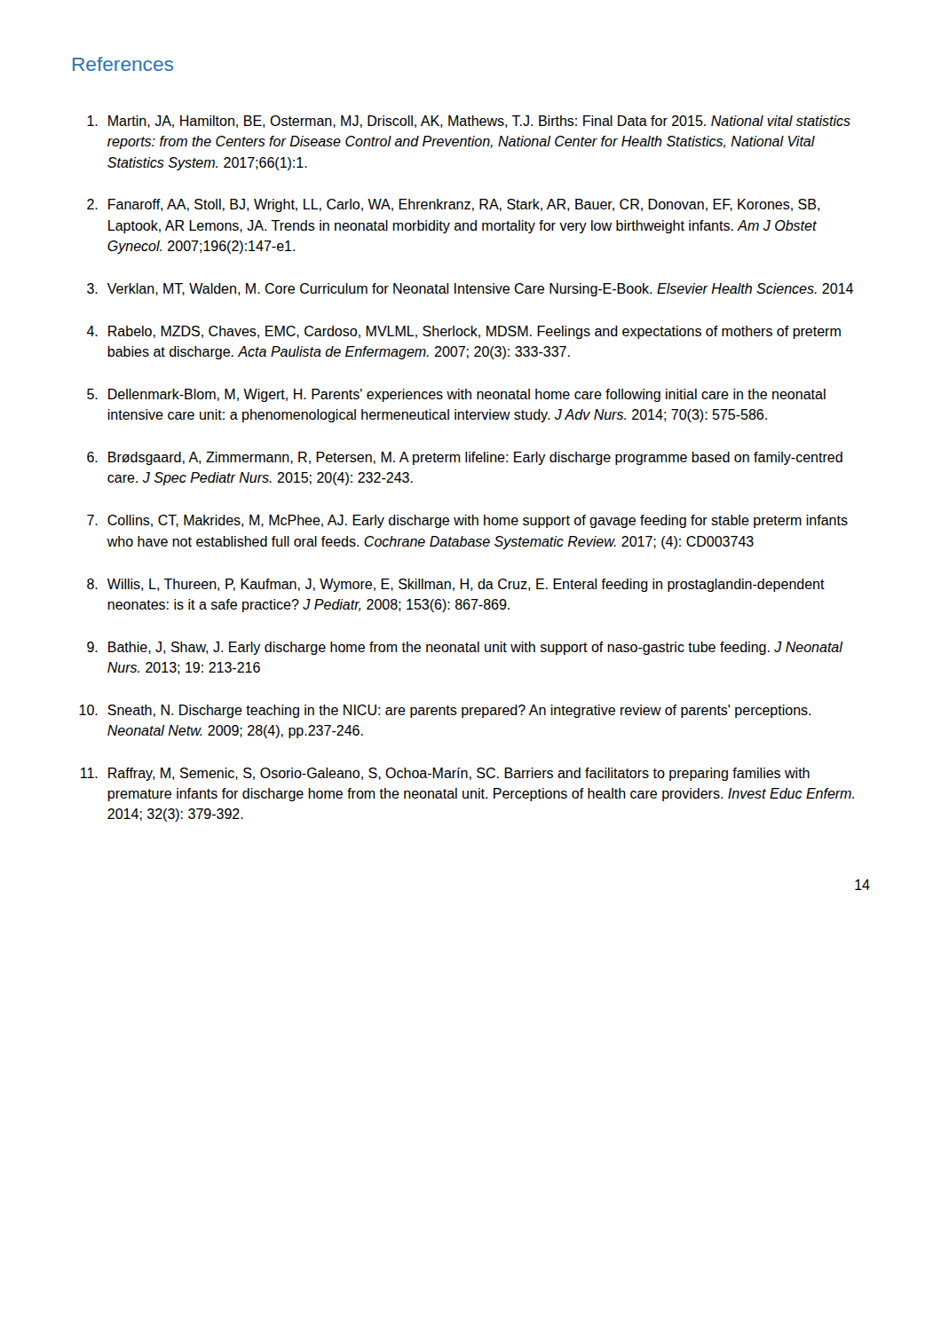References
Martin, JA, Hamilton, BE, Osterman, MJ, Driscoll, AK, Mathews, T.J. Births: Final Data for 2015. National vital statistics reports: from the Centers for Disease Control and Prevention, National Center for Health Statistics, National Vital Statistics System. 2017;66(1):1.
Fanaroff, AA, Stoll, BJ, Wright, LL, Carlo, WA, Ehrenkranz, RA, Stark, AR, Bauer, CR, Donovan, EF, Korones, SB, Laptook, AR Lemons, JA. Trends in neonatal morbidity and mortality for very low birthweight infants. Am J Obstet Gynecol. 2007;196(2):147-e1.
Verklan, MT, Walden, M. Core Curriculum for Neonatal Intensive Care Nursing-E-Book. Elsevier Health Sciences. 2014
Rabelo, MZDS, Chaves, EMC, Cardoso, MVLML, Sherlock, MDSM. Feelings and expectations of mothers of preterm babies at discharge. Acta Paulista de Enfermagem. 2007; 20(3): 333-337.
Dellenmark-Blom, M, Wigert, H. Parents' experiences with neonatal home care following initial care in the neonatal intensive care unit: a phenomenological hermeneutical interview study. J Adv Nurs. 2014; 70(3): 575-586.
Brødsgaard, A, Zimmermann, R, Petersen, M. A preterm lifeline: Early discharge programme based on family-centred care. J Spec Pediatr Nurs. 2015; 20(4): 232-243.
Collins, CT, Makrides, M, McPhee, AJ. Early discharge with home support of gavage feeding for stable preterm infants who have not established full oral feeds. Cochrane Database Systematic Review. 2017; (4): CD003743
Willis, L, Thureen, P, Kaufman, J, Wymore, E, Skillman, H, da Cruz, E. Enteral feeding in prostaglandin-dependent neonates: is it a safe practice? J Pediatr, 2008; 153(6): 867-869.
Bathie, J, Shaw, J. Early discharge home from the neonatal unit with support of naso-gastric tube feeding. J Neonatal Nurs. 2013; 19: 213-216
Sneath, N. Discharge teaching in the NICU: are parents prepared? An integrative review of parents' perceptions. Neonatal Netw. 2009; 28(4), pp.237-246.
Raffray, M, Semenic, S, Osorio-Galeano, S, Ochoa-Marín, SC. Barriers and facilitators to preparing families with premature infants for discharge home from the neonatal unit. Perceptions of health care providers. Invest Educ Enferm. 2014; 32(3): 379-392.
14